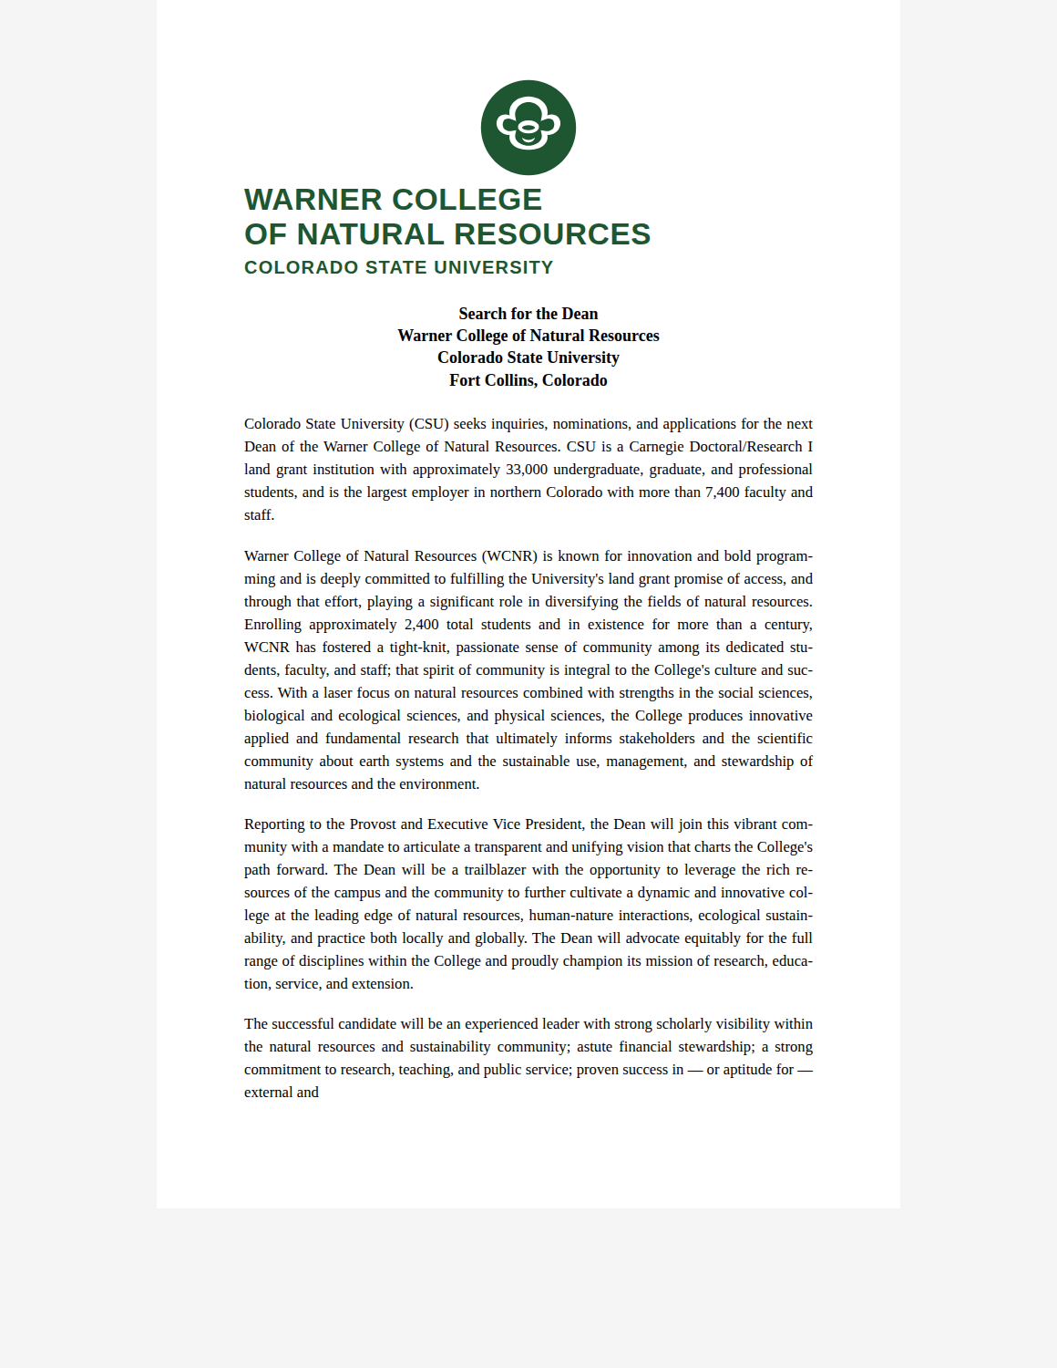WARNER COLLEGE
OF NATURAL RESOURCES
COLORADO STATE UNIVERSITY
Search for the Dean Warner College of Natural Resources Colorado State University Fort Collins, Colorado
Colorado State University (CSU) seeks inquiries, nominations, and applications for the next Dean of the Warner College of Natural Resources. CSU is a Carnegie Doctoral/Research I land grant institution with approximately 33,000 undergraduate, graduate, and professional students, and is the largest employer in northern Colorado with more than 7,400 faculty and staff.
Warner College of Natural Resources (WCNR) is known for innovation and bold programming and is deeply committed to fulfilling the University's land grant promise of access, and through that effort, playing a significant role in diversifying the fields of natural resources. Enrolling approximately 2,400 total students and in existence for more than a century, WCNR has fostered a tight-knit, passionate sense of community among its dedicated students, faculty, and staff; that spirit of community is integral to the College's culture and success. With a laser focus on natural resources combined with strengths in the social sciences, biological and ecological sciences, and physical sciences, the College produces innovative applied and fundamental research that ultimately informs stakeholders and the scientific community about earth systems and the sustainable use, management, and stewardship of natural resources and the environment.
Reporting to the Provost and Executive Vice President, the Dean will join this vibrant community with a mandate to articulate a transparent and unifying vision that charts the College's path forward. The Dean will be a trailblazer with the opportunity to leverage the rich resources of the campus and the community to further cultivate a dynamic and innovative college at the leading edge of natural resources, human-nature interactions, ecological sustainability, and practice both locally and globally. The Dean will advocate equitably for the full range of disciplines within the College and proudly champion its mission of research, education, service, and extension.
The successful candidate will be an experienced leader with strong scholarly visibility within the natural resources and sustainability community; astute financial stewardship; a strong commitment to research, teaching, and public service; proven success in — or aptitude for — external and